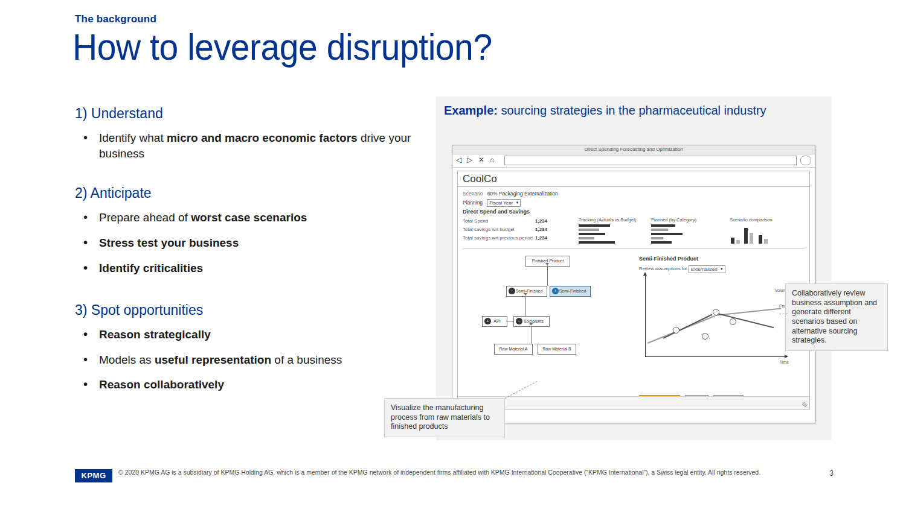The background
How to leverage disruption?
1) Understand
Identify what micro and macro economic factors drive your business
2) Anticipate
Prepare ahead of worst case scenarios
Stress test your business
Identify criticalities
3) Spot opportunities
Reason strategically
Models as useful representation of a business
Reason collaboratively
Example: sourcing strategies in the pharmaceutical industry
Direct Spending Forecasting and Optimization
◁ ▷ ✕ ⌂
CoolCo
Scenario 60% Packaging Externalization
Planning Fiscal Year
Direct Spend and Savings
Total Spend 1,234 Total savings wrt budget 1,234 Total savings wrt previous period 1,234
Tracking (Actuals vs Budget)
Planned (by Category)
Scenario comparison
Finished Product
−Semi-Finished
+Semi-Finished
+API
−Excipients
Raw Material A
Raw Material B
Semi-Finished Product
Review assumptions for Externalized
Time
Volume
Price
Refit to model
Save
Save as
☰
Collaboratively review business assumption and generate different scenarios based on alternative sourcing strategies.
Visualize the manufacturing process from raw materials to finished products
KPMG
© 2020 KPMG AG is a subsidiary of KPMG Holding AG, which is a member of the KPMG network of independent firms affiliated with KPMG International Cooperative (“KPMG International”), a Swiss legal entity. All rights reserved.
3